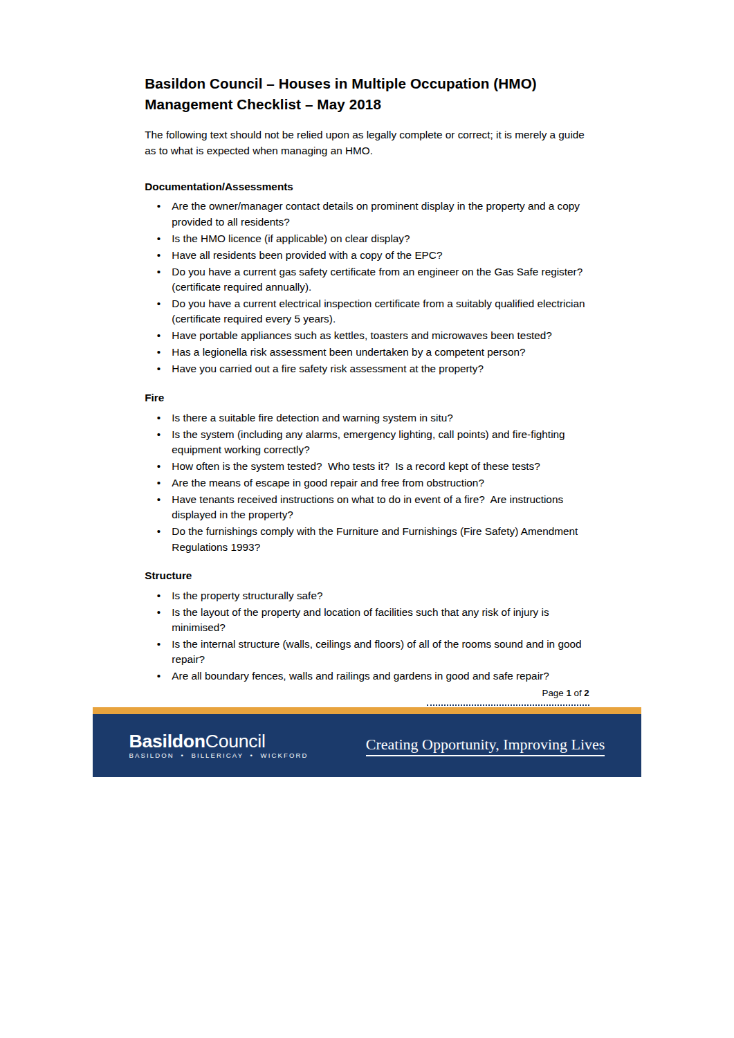Basildon Council – Houses in Multiple Occupation (HMO)
Management Checklist – May 2018
The following text should not be relied upon as legally complete or correct; it is merely a guide as to what is expected when managing an HMO.
Documentation/Assessments
Are the owner/manager contact details on prominent display in the property and a copy provided to all residents?
Is the HMO licence (if applicable) on clear display?
Have all residents been provided with a copy of the EPC?
Do you have a current gas safety certificate from an engineer on the Gas Safe register? (certificate required annually).
Do you have a current electrical inspection certificate from a suitably qualified electrician (certificate required every 5 years).
Have portable appliances such as kettles, toasters and microwaves been tested?
Has a legionella risk assessment been undertaken by a competent person?
Have you carried out a fire safety risk assessment at the property?
Fire
Is there a suitable fire detection and warning system in situ?
Is the system (including any alarms, emergency lighting, call points) and fire-fighting equipment working correctly?
How often is the system tested? Who tests it? Is a record kept of these tests?
Are the means of escape in good repair and free from obstruction?
Have tenants received instructions on what to do in event of a fire? Are instructions displayed in the property?
Do the furnishings comply with the Furniture and Furnishings (Fire Safety) Amendment Regulations 1993?
Structure
Is the property structurally safe?
Is the layout of the property and location of facilities such that any risk of injury is minimised?
Is the internal structure (walls, ceilings and floors) of all of the rooms sound and in good repair?
Are all boundary fences, walls and railings and gardens in good and safe repair?
Page 1 of 2
BasildonCouncil
BASILDON • BILLERICAY • WICKFORD
Creating Opportunity, Improving Lives